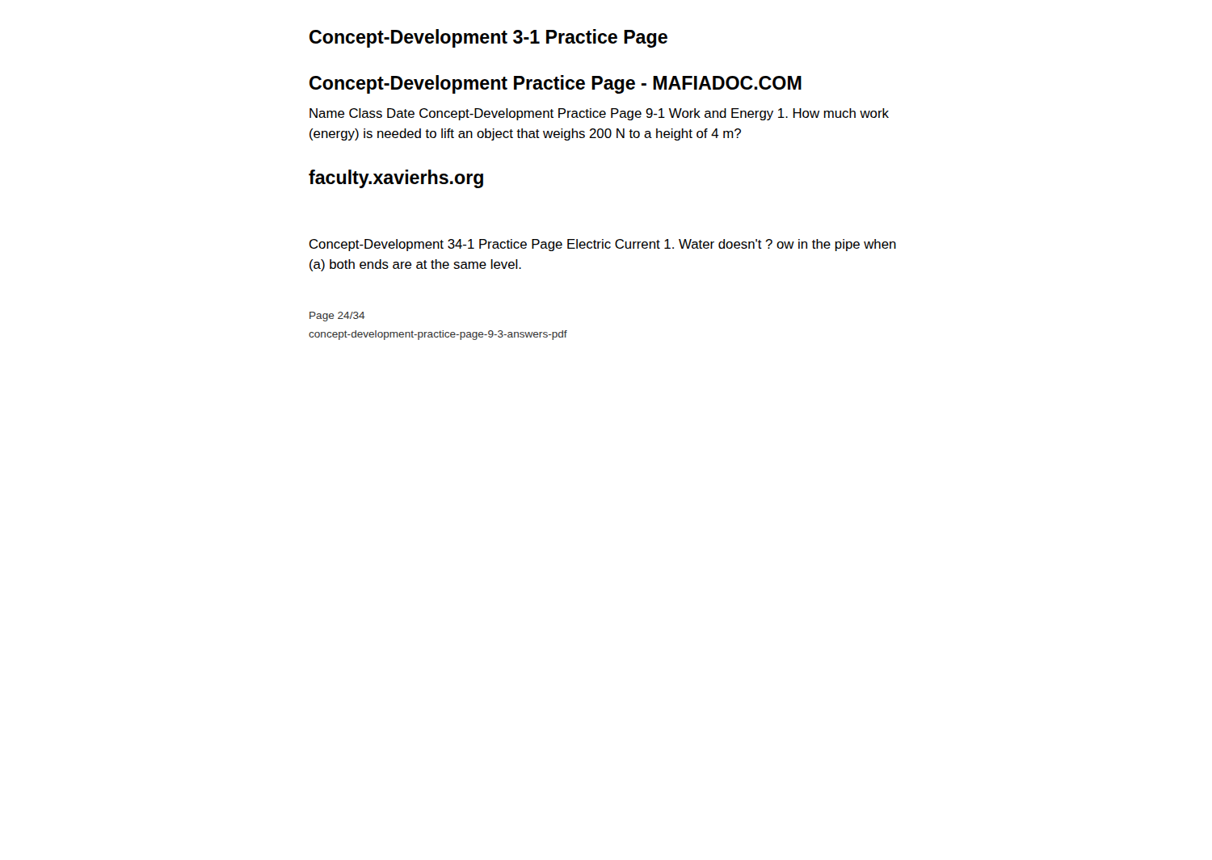Concept-Development 3-1 Practice Page
Concept-Development Practice Page - MAFIADOC.COM
Name Class Date Concept-Development Practice Page 9-1 Work and Energy 1. How much work (energy) is needed to lift an object that weighs 200 N to a height of 4 m?
faculty.xavierhs.org
Concept-Development 34-1 Practice Page Electric Current 1. Water doesn't ? ow in the pipe when (a) both ends are at the same level.
Page 24/34
concept-development-practice-page-9-3-answers-pdf